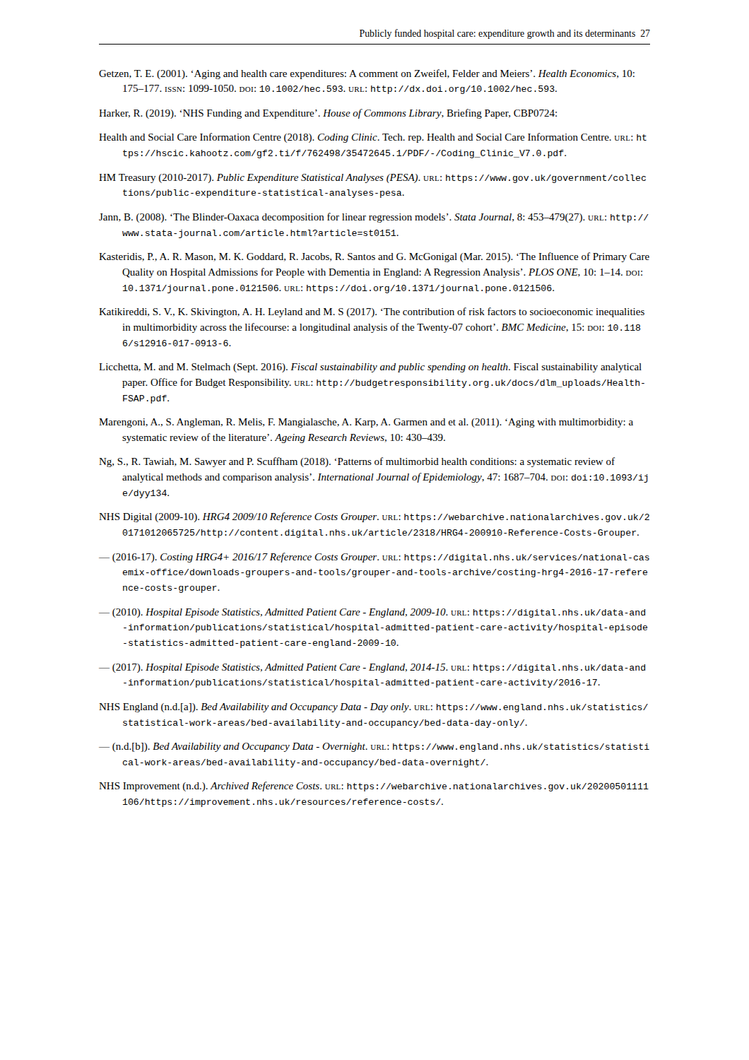Publicly funded hospital care: expenditure growth and its determinants 27
Getzen, T. E. (2001). ‘Aging and health care expenditures: A comment on Zweifel, Felder and Meiers’. Health Economics, 10: 175–177. ISSN: 1099-1050. DOI: 10.1002/hec.593. URL: http://dx.doi.org/10.1002/hec.593.
Harker, R. (2019). ‘NHS Funding and Expenditure’. House of Commons Library, Briefing Paper, CBP0724:
Health and Social Care Information Centre (2018). Coding Clinic. Tech. rep. Health and Social Care Information Centre. URL: https://hscic.kahootz.com/gf2.ti/f/762498/35472645.1/PDF/-/Coding_Clinic_V7.0.pdf.
HM Treasury (2010-2017). Public Expenditure Statistical Analyses (PESA). URL: https://www.gov.uk/government/collections/public-expenditure-statistical-analyses-pesa.
Jann, B. (2008). ‘The Blinder-Oaxaca decomposition for linear regression models’. Stata Journal, 8: 453–479(27). URL: http://www.stata-journal.com/article.html?article=st0151.
Kasteridis, P., A. R. Mason, M. K. Goddard, R. Jacobs, R. Santos and G. McGonigal (Mar. 2015). ‘The Influence of Primary Care Quality on Hospital Admissions for People with Dementia in England: A Regression Analysis’. PLOS ONE, 10: 1–14. DOI: 10.1371/journal.pone.0121506. URL: https://doi.org/10.1371/journal.pone.0121506.
Katikireddi, S. V., K. Skivington, A. H. Leyland and M. S (2017). ‘The contribution of risk factors to socioeconomic inequalities in multimorbidity across the lifecourse: a longitudinal analysis of the Twenty-07 cohort’. BMC Medicine, 15: DOI: 10.1186/s12916-017-0913-6.
Licchetta, M. and M. Stelmach (Sept. 2016). Fiscal sustainability and public spending on health. Fiscal sustainability analytical paper. Office for Budget Responsibility. URL: http://budgetresponsibility.org.uk/docs/dlm_uploads/Health-FSAP.pdf.
Marengoni, A., S. Angleman, R. Melis, F. Mangialasche, A. Karp, A. Garmen and et al. (2011). ‘Aging with multimorbidity: a systematic review of the literature’. Ageing Research Reviews, 10: 430–439.
Ng, S., R. Tawiah, M. Sawyer and P. Scuffham (2018). ‘Patterns of multimorbid health conditions: a systematic review of analytical methods and comparison analysis’. International Journal of Epidemiology, 47: 1687–704. DOI: doi:10.1093/ije/dyy134.
NHS Digital (2009-10). HRG4 2009/10 Reference Costs Grouper. URL: https://webarchive.nationalarchives.gov.uk/20171012065725/http://content.digital.nhs.uk/article/2318/HRG4-200910-Reference-Costs-Grouper.
— (2016-17). Costing HRG4+ 2016/17 Reference Costs Grouper. URL: https://digital.nhs.uk/services/national-casemix-office/downloads-groupers-and-tools/grouper-and-tools-archive/costing-hrg4-2016-17-reference-costs-grouper.
— (2010). Hospital Episode Statistics, Admitted Patient Care - England, 2009-10. URL: https://digital.nhs.uk/data-and-information/publications/statistical/hospital-admitted-patient-care-activity/hospital-episode-statistics-admitted-patient-care-england-2009-10.
— (2017). Hospital Episode Statistics, Admitted Patient Care - England, 2014-15. URL: https://digital.nhs.uk/data-and-information/publications/statistical/hospital-admitted-patient-care-activity/2016-17.
NHS England (n.d.[a]). Bed Availability and Occupancy Data - Day only. URL: https://www.england.nhs.uk/statistics/statistical-work-areas/bed-availability-and-occupancy/bed-data-day-only/.
— (n.d.[b]). Bed Availability and Occupancy Data - Overnight. URL: https://www.england.nhs.uk/statistics/statistical-work-areas/bed-availability-and-occupancy/bed-data-overnight/.
NHS Improvement (n.d.). Archived Reference Costs. URL: https://webarchive.nationalarchives.gov.uk/20200501111106/https://improvement.nhs.uk/resources/reference-costs/.